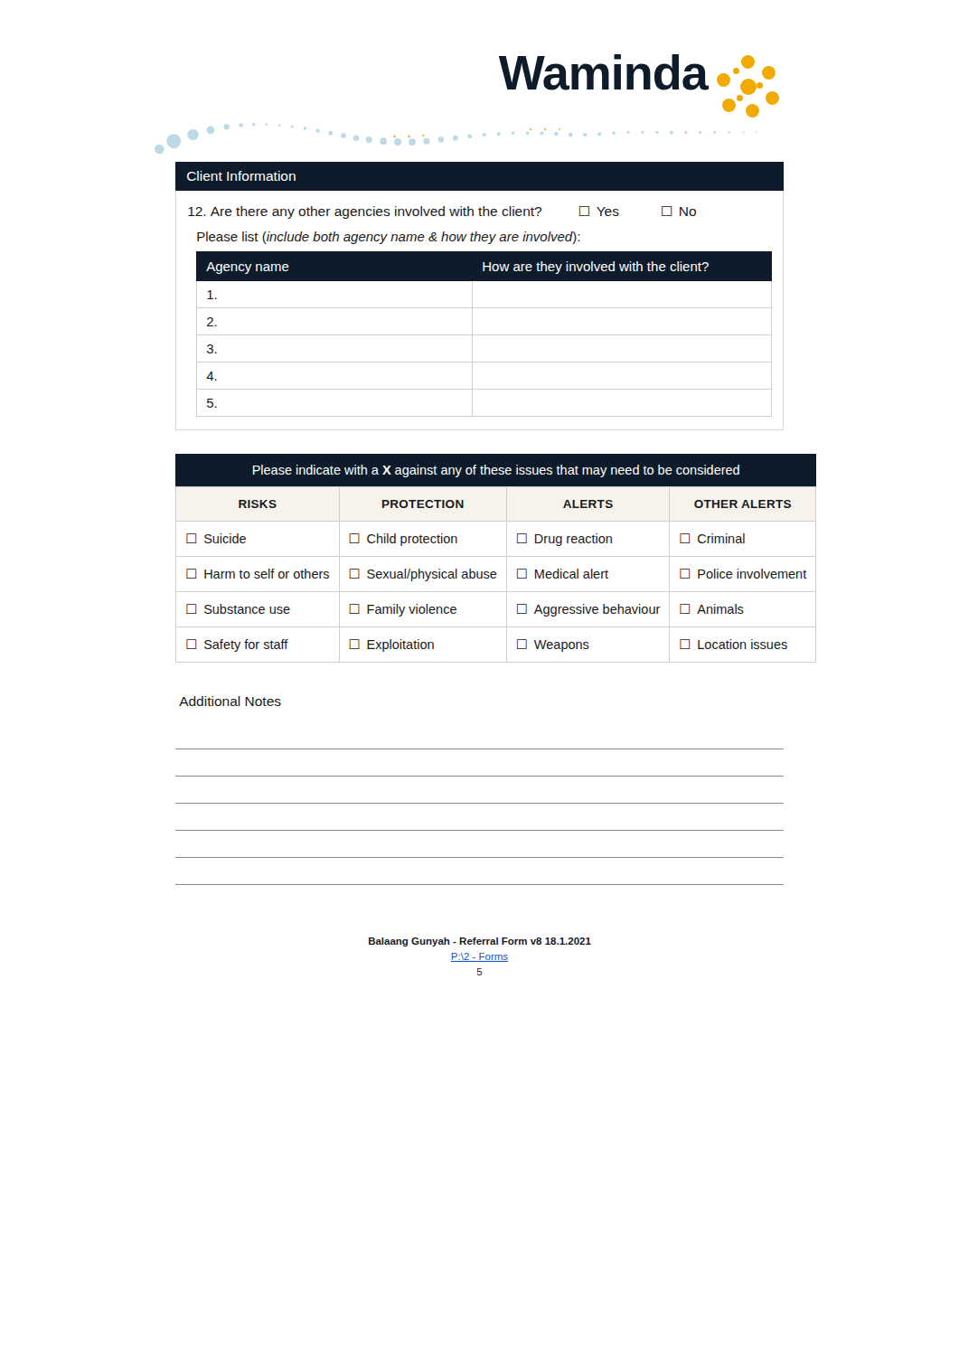Waminda
Client Information
12. Are there any other agencies involved with the client? ☐Yes ☐No
Please list (include both agency name & how they are involved):
| Agency name | How are they involved with the client? |
| --- | --- |
| 1. | |
| 2. | |
| 3. | |
| 4. | |
| 5. | |
Please indicate with a X against any of these issues that may need to be considered
| RISKS | PROTECTION | ALERTS | OTHER ALERTS |
| --- | --- | --- | --- |
| ☐ Suicide | ☐ Child protection | ☐ Drug reaction | ☐ Criminal |
| ☐ Harm to self or others | ☐ Sexual/physical abuse | ☐ Medical alert | ☐ Police involvement |
| ☐ Substance use | ☐ Family violence | ☐ Aggressive behaviour | ☐ Animals |
| ☐ Safety for staff | ☐ Exploitation | ☐ Weapons | ☐ Location issues |
Additional Notes
Balaang Gunyah - Referral Form v8 18.1.2021
P:\2 - Forms
5